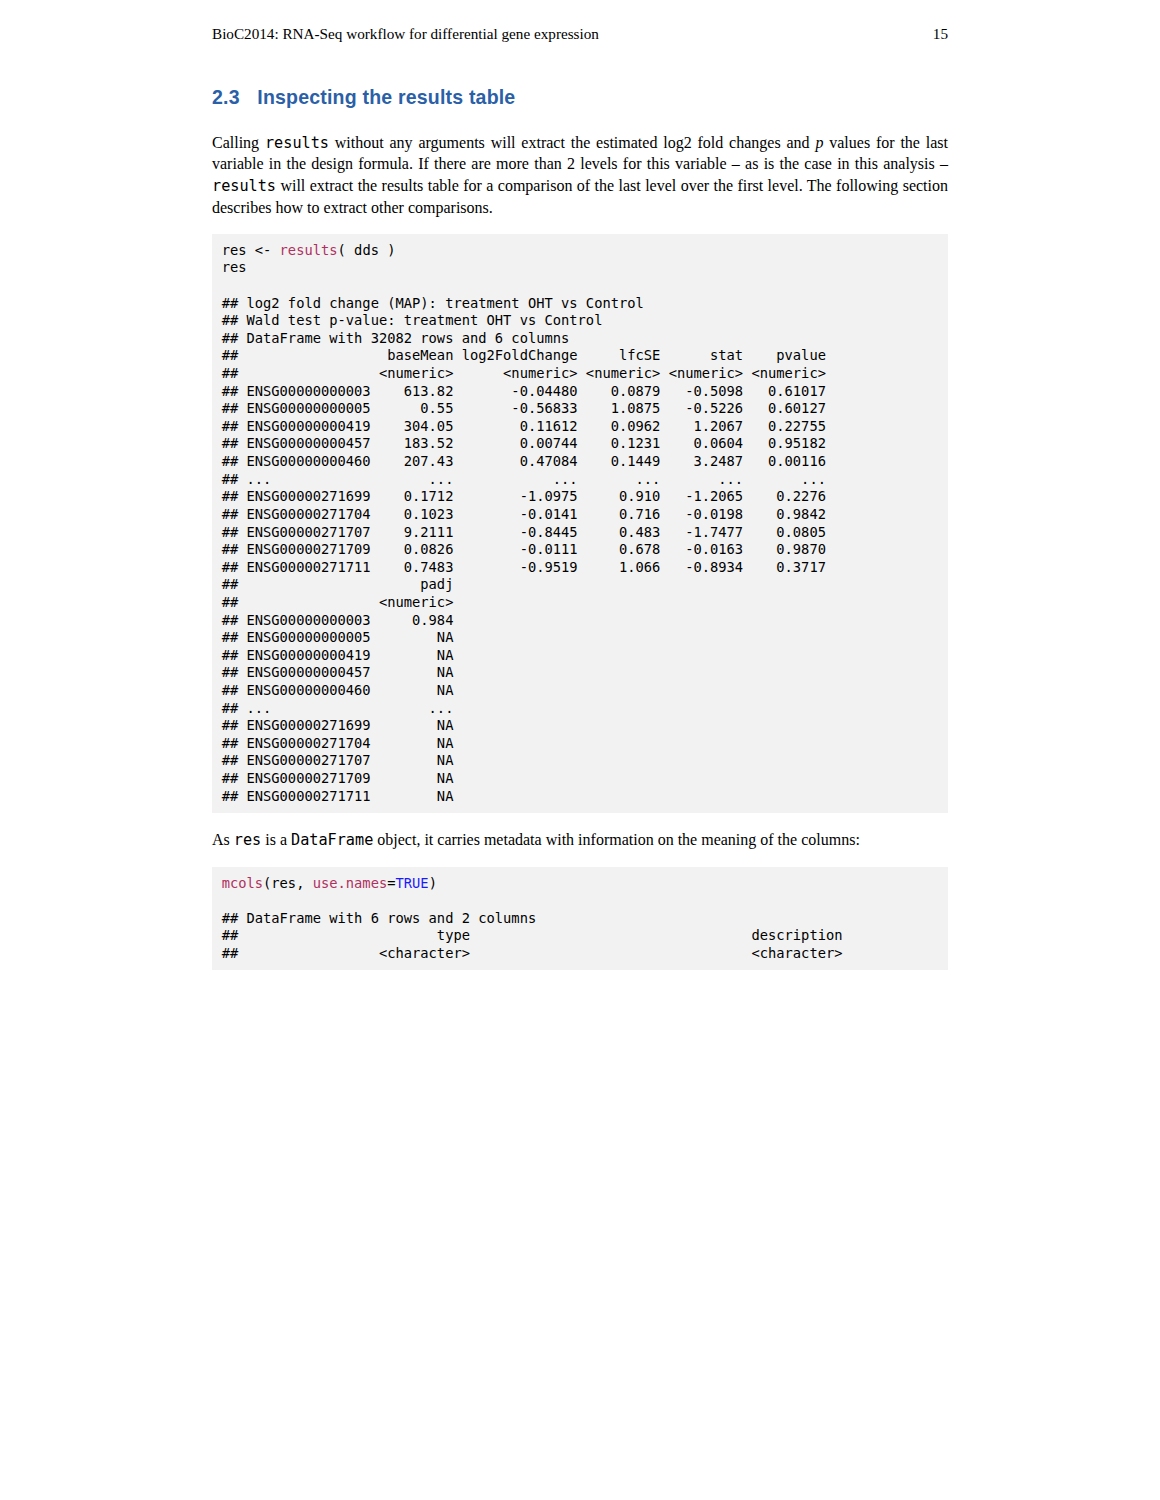BioC2014: RNA-Seq workflow for differential gene expression 15
2.3 Inspecting the results table
Calling results without any arguments will extract the estimated log2 fold changes and p values for the last variable in the design formula. If there are more than 2 levels for this variable – as is the case in this analysis – results will extract the results table for a comparison of the last level over the first level. The following section describes how to extract other comparisons.
res <- results( dds )
res

## log2 fold change (MAP): treatment OHT vs Control 
## Wald test p-value: treatment OHT vs Control 
## DataFrame with 32082 rows and 6 columns
##                  baseMean log2FoldChange     lfcSE      stat    pvalue
##                 <numeric>      <numeric> <numeric> <numeric> <numeric>
## ENSG00000000003    613.82       -0.04480    0.0879   -0.5098   0.61017
## ENSG00000000005      0.55       -0.56833    1.0875   -0.5226   0.60127
## ENSG00000000419    304.05        0.11612    0.0962    1.2067   0.22755
## ENSG00000000457    183.52        0.00744    0.1231    0.0604   0.95182
## ENSG00000000460    207.43        0.47084    0.1449    3.2487   0.00116
## ...                   ...            ...       ...       ...       ...
## ENSG00000271699    0.1712        -1.0975     0.910   -1.2065    0.2276
## ENSG00000271704    0.1023        -0.0141     0.716   -0.0198    0.9842
## ENSG00000271707    9.2111        -0.8445     0.483   -1.7477    0.0805
## ENSG00000271709    0.0826        -0.0111     0.678   -0.0163    0.9870
## ENSG00000271711    0.7483        -0.9519     1.066   -0.8934    0.3717
##                      padj
##                 <numeric>
## ENSG00000000003     0.984
## ENSG00000000005        NA
## ENSG00000000419        NA
## ENSG00000000457        NA
## ENSG00000000460        NA
## ...                   ...
## ENSG00000271699        NA
## ENSG00000271704        NA
## ENSG00000271707        NA
## ENSG00000271709        NA
## ENSG00000271711        NA
As res is a DataFrame object, it carries metadata with information on the meaning of the columns:
mcols(res, use.names=TRUE)

## DataFrame with 6 rows and 2 columns
##                        type                                  description
##                 <character>                                  <character>